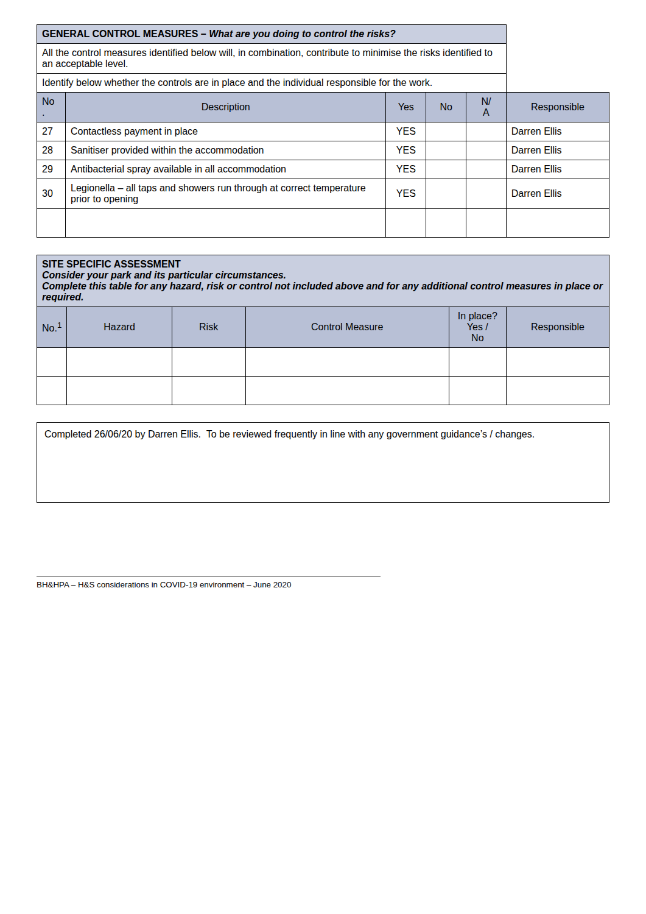| GENERAL CONTROL MEASURES – What are you doing to control the risks? |
| All the control measures identified below will, in combination, contribute to minimise the risks identified to an acceptable level. |
| Identify below whether the controls are in place and the individual responsible for the work. |
| No . | Description | Yes | No | N/ A | Responsible |
| 27 | Contactless payment in place | YES | | | Darren Ellis |
| 28 | Sanitiser provided within the accommodation | YES | | | Darren Ellis |
| 29 | Antibacterial spray available in all accommodation | YES | | | Darren Ellis |
| 30 | Legionella – all taps and showers run through at correct temperature prior to opening | YES | | | Darren Ellis |
| SITE SPECIFIC ASSESSMENT Consider your park and its particular circumstances. Complete this table for any hazard, risk or control not included above and for any additional control measures in place or required. |
| No. 1 | Hazard | Risk | Control Measure | In place? Yes / No | Responsible |
Completed 26/06/20 by Darren Ellis. To be reviewed frequently in line with any government guidance’s / changes.
BH&HPA – H&S considerations in COVID-19 environment – June 2020